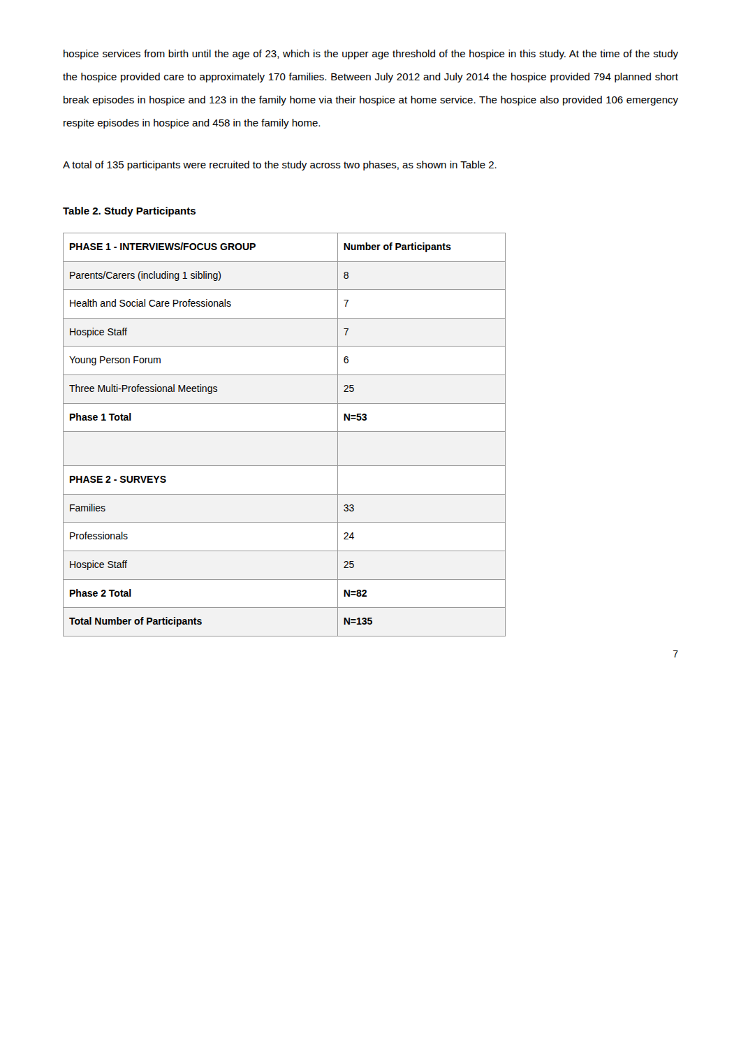hospice services from birth until the age of 23, which is the upper age threshold of the hospice in this study. At the time of the study the hospice provided care to approximately 170 families. Between July 2012 and July 2014 the hospice provided 794 planned short break episodes in hospice and 123 in the family home via their hospice at home service. The hospice also provided 106 emergency respite episodes in hospice and 458 in the family home.
A total of 135 participants were recruited to the study across two phases, as shown in Table 2.
Table 2. Study Participants
| PHASE 1 - INTERVIEWS/FOCUS GROUP | Number of Participants |
| Parents/Carers (including 1 sibling) | 8 |
| Health and Social Care Professionals | 7 |
| Hospice Staff | 7 |
| Young Person Forum | 6 |
| Three Multi-Professional Meetings | 25 |
| Phase 1 Total | N=53 |
| PHASE 2 - SURVEYS | |
| Families | 33 |
| Professionals | 24 |
| Hospice Staff | 25 |
| Phase 2 Total | N=82 |
| Total Number of Participants | N=135 |
7